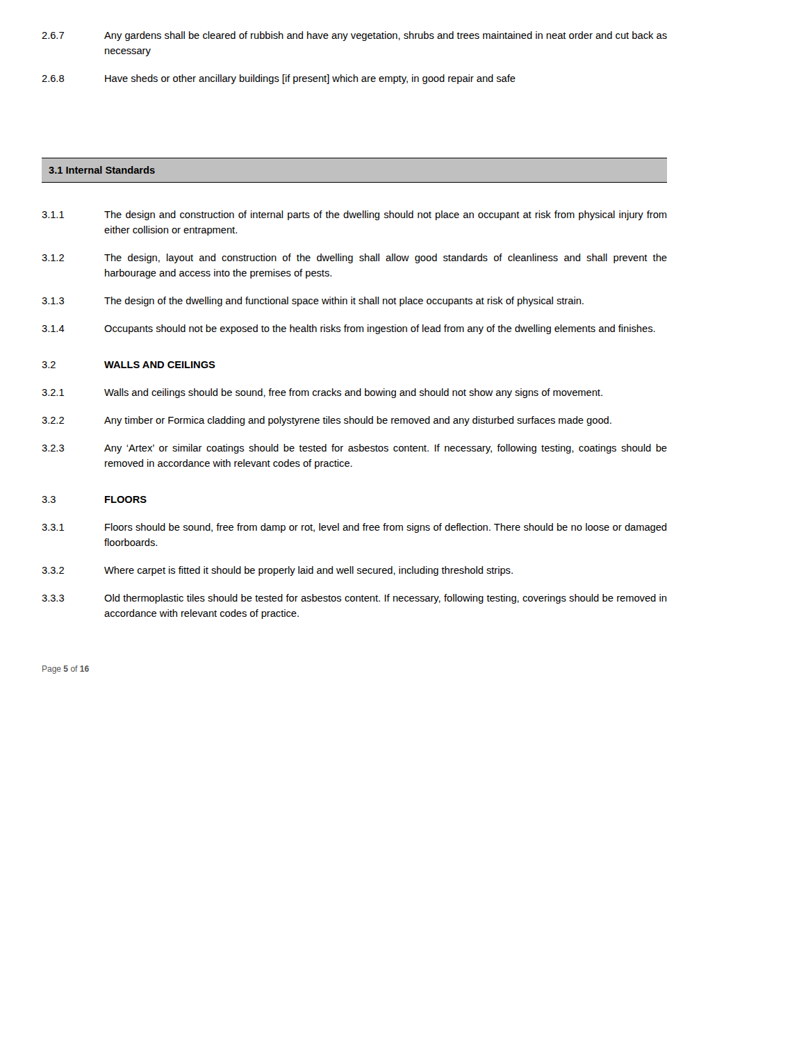2.6.7
Any gardens shall be cleared of rubbish and have any vegetation, shrubs and trees maintained in neat order and cut back as necessary
2.6.8
Have sheds or other ancillary buildings [if present] which are empty, in good repair and safe
3.1 Internal Standards
3.1.1
The design and construction of internal parts of the dwelling should not place an occupant at risk from physical injury from either collision or entrapment.
3.1.2
The design, layout and construction of the dwelling shall allow good standards of cleanliness and shall prevent the harbourage and access into the premises of pests.
3.1.3
The design of the dwelling and functional space within it shall not place occupants at risk of physical strain.
3.1.4
Occupants should not be exposed to the health risks from ingestion of lead from any of the dwelling elements and finishes.
3.2
WALLS AND CEILINGS
3.2.1
Walls and ceilings should be sound, free from cracks and bowing and should not show any signs of movement.
3.2.2
Any timber or Formica cladding and polystyrene tiles should be removed and any disturbed surfaces made good.
3.2.3
Any ‘Artex’ or similar coatings should be tested for asbestos content. If necessary, following testing, coatings should be removed in accordance with relevant codes of practice.
3.3
FLOORS
3.3.1
Floors should be sound, free from damp or rot, level and free from signs of deflection. There should be no loose or damaged floorboards.
3.3.2
Where carpet is fitted it should be properly laid and well secured, including threshold strips.
3.3.3
Old thermoplastic tiles should be tested for asbestos content. If necessary, following testing, coverings should be removed in accordance with relevant codes of practice.
Page 5 of 16